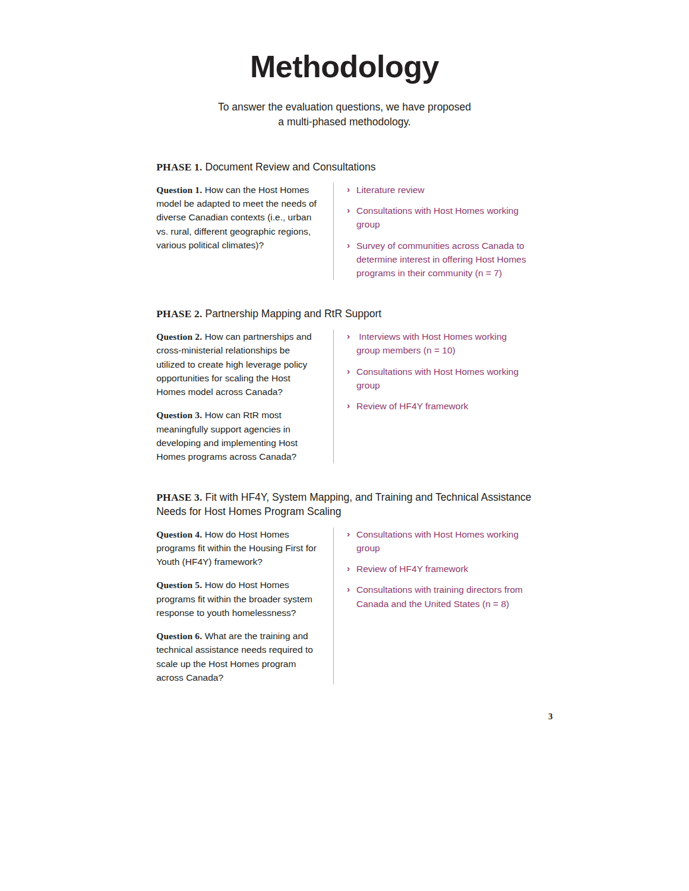Methodology
To answer the evaluation questions, we have proposed
a multi-phased methodology.
PHASE 1. Document Review and Consultations
Question 1. How can the Host Homes model be adapted to meet the needs of diverse Canadian contexts (i.e., urban vs. rural, different geographic regions, various political climates)?
Literature review
Consultations with Host Homes working group
Survey of communities across Canada to determine interest in offering Host Homes programs in their community (n = 7)
PHASE 2. Partnership Mapping and RtR Support
Question 2. How can partnerships and cross-ministerial relationships be utilized to create high leverage policy opportunities for scaling the Host Homes model across Canada?
Question 3. How can RtR most meaningfully support agencies in developing and implementing Host Homes programs across Canada?
Interviews with Host Homes working group members (n = 10)
Consultations with Host Homes working group
Review of HF4Y framework
PHASE 3. Fit with HF4Y, System Mapping, and Training and Technical Assistance Needs for Host Homes Program Scaling
Question 4. How do Host Homes programs fit within the Housing First for Youth (HF4Y) framework?
Question 5. How do Host Homes programs fit within the broader system response to youth homelessness?
Question 6. What are the training and technical assistance needs required to scale up the Host Homes program across Canada?
Consultations with Host Homes working group
Review of HF4Y framework
Consultations with training directors from Canada and the United States (n = 8)
3